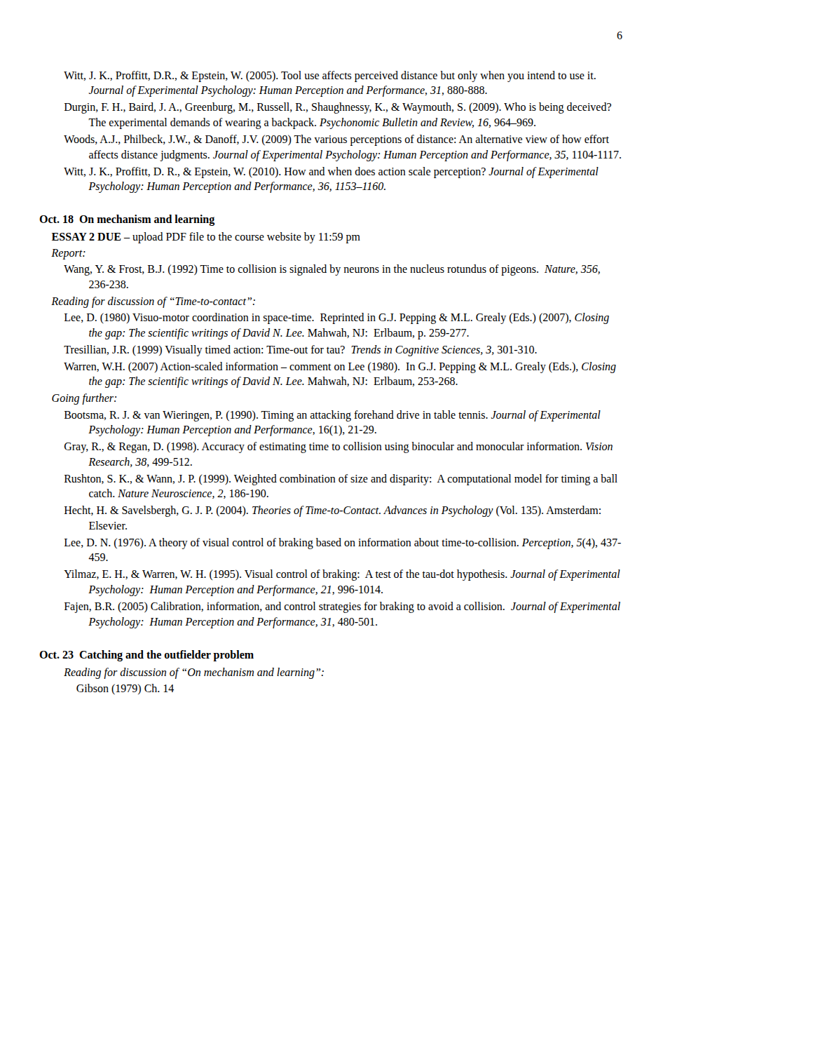6
Witt, J. K., Proffitt, D.R., & Epstein, W. (2005). Tool use affects perceived distance but only when you intend to use it. Journal of Experimental Psychology: Human Perception and Performance, 31, 880-888.
Durgin, F. H., Baird, J. A., Greenburg, M., Russell, R., Shaughnessy, K., & Waymouth, S. (2009). Who is being deceived? The experimental demands of wearing a backpack. Psychonomic Bulletin and Review, 16, 964–969.
Woods, A.J., Philbeck, J.W., & Danoff, J.V. (2009) The various perceptions of distance: An alternative view of how effort affects distance judgments. Journal of Experimental Psychology: Human Perception and Performance, 35, 1104-1117.
Witt, J. K., Proffitt, D. R., & Epstein, W. (2010). How and when does action scale perception? Journal of Experimental Psychology: Human Perception and Performance, 36, 1153–1160.
Oct. 18 On mechanism and learning
ESSAY 2 DUE – upload PDF file to the course website by 11:59 pm
Report:
Wang, Y. & Frost, B.J. (1992) Time to collision is signaled by neurons in the nucleus rotundus of pigeons. Nature, 356, 236-238.
Reading for discussion of “Time-to-contact”:
Lee, D. (1980) Visuo-motor coordination in space-time. Reprinted in G.J. Pepping & M.L. Grealy (Eds.) (2007), Closing the gap: The scientific writings of David N. Lee. Mahwah, NJ: Erlbaum, p. 259-277.
Tresillian, J.R. (1999) Visually timed action: Time-out for tau? Trends in Cognitive Sciences, 3, 301-310.
Warren, W.H. (2007) Action-scaled information – comment on Lee (1980). In G.J. Pepping & M.L. Grealy (Eds.), Closing the gap: The scientific writings of David N. Lee. Mahwah, NJ: Erlbaum, 253-268.
Going further:
Bootsma, R. J. & van Wieringen, P. (1990). Timing an attacking forehand drive in table tennis. Journal of Experimental Psychology: Human Perception and Performance, 16(1), 21-29.
Gray, R., & Regan, D. (1998). Accuracy of estimating time to collision using binocular and monocular information. Vision Research, 38, 499-512.
Rushton, S. K., & Wann, J. P. (1999). Weighted combination of size and disparity: A computational model for timing a ball catch. Nature Neuroscience, 2, 186-190.
Hecht, H. & Savelsbergh, G. J. P. (2004). Theories of Time-to-Contact. Advances in Psychology (Vol. 135). Amsterdam: Elsevier.
Lee, D. N. (1976). A theory of visual control of braking based on information about time-to-collision. Perception, 5(4), 437-459.
Yilmaz, E. H., & Warren, W. H. (1995). Visual control of braking: A test of the tau-dot hypothesis. Journal of Experimental Psychology: Human Perception and Performance, 21, 996-1014.
Fajen, B.R. (2005) Calibration, information, and control strategies for braking to avoid a collision. Journal of Experimental Psychology: Human Perception and Performance, 31, 480-501.
Oct. 23 Catching and the outfielder problem
Reading for discussion of “On mechanism and learning”:
Gibson (1979) Ch. 14